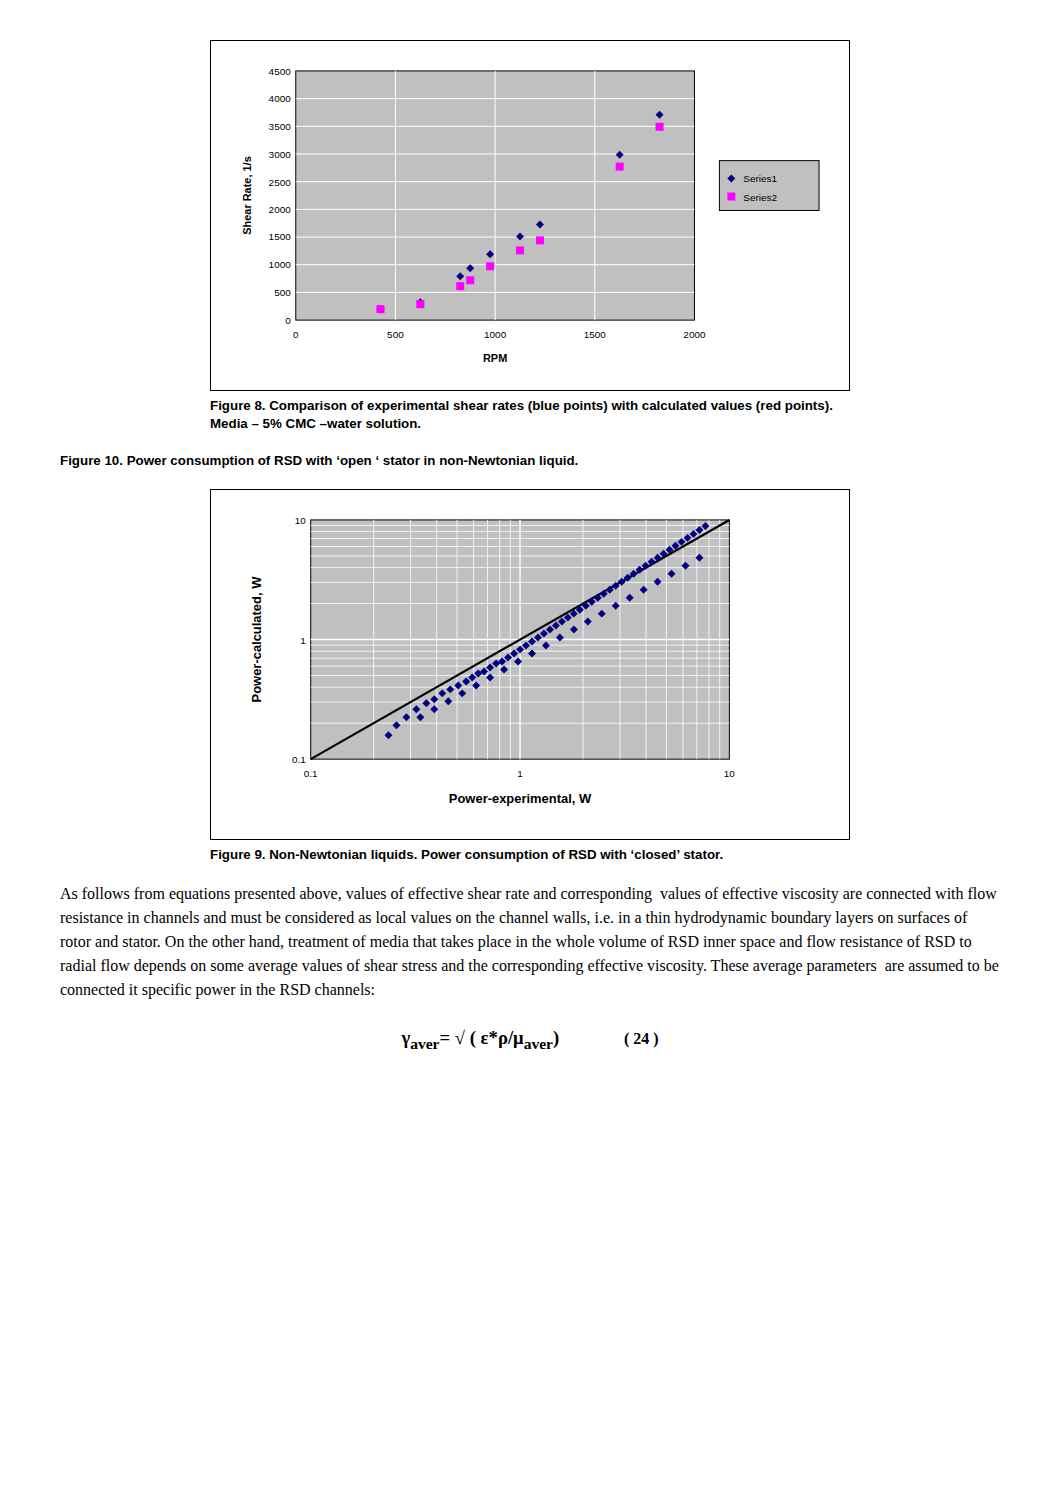0 500 1000 1500 2000 2500 3000 3500 4000 4500 0 500 1000 1500 2000 RPM Shear Rate, 1/s Series1 Series2
Figure 8. Comparison of experimental shear rates (blue points) with calculated values (red points). Media – 5% CMC –water solution.
Figure 10. Power consumption of RSD with ‘open ‘ stator in non-Newtonian liquid.
0.1 1 10 0.1 1 10 Power-experimental, W Power-calculated, W
Figure 9. Non-Newtonian liquids. Power consumption of RSD with ‘closed’ stator.
As follows from equations presented above, values of effective shear rate and corresponding values of effective viscosity are connected with flow resistance in channels and must be considered as local values on the channel walls, i.e. in a thin hydrodynamic boundary layers on surfaces of rotor and stator. On the other hand, treatment of media that takes place in the whole volume of RSD inner space and flow resistance of RSD to radial flow depends on some average values of shear stress and the corresponding effective viscosity. These average parameters are assumed to be connected it specific power in the RSD channels:
γaver= √ ( ε*ρ/μaver) ( 24 )